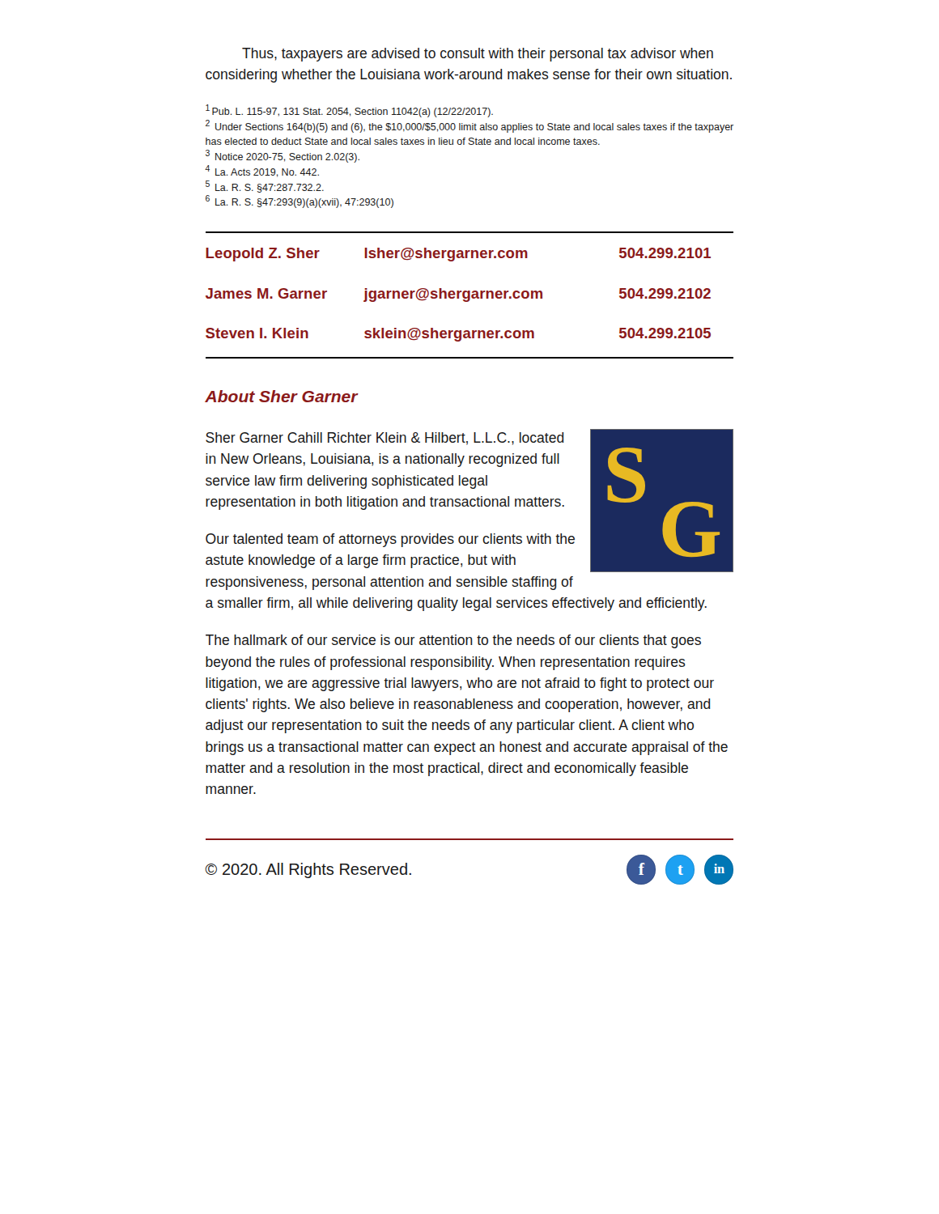Thus, taxpayers are advised to consult with their personal tax advisor when considering whether the Louisiana work-around makes sense for their own situation.
1Pub. L. 115-97, 131 Stat. 2054, Section 11042(a) (12/22/2017).
2 Under Sections 164(b)(5) and (6), the $10,000/$5,000 limit also applies to State and local sales taxes if the taxpayer has elected to deduct State and local sales taxes in lieu of State and local income taxes.
3 Notice 2020-75, Section 2.02(3).
4 La. Acts 2019, No. 442.
5 La. R. S. §47:287.732.2.
6 La. R. S. §47:293(9)(a)(xvii), 47:293(10)
| Leopold Z. Sher | lsher@shergarner.com | 504.299.2101 |
| James M. Garner | jgarner@shergarner.com | 504.299.2102 |
| Steven I. Klein | sklein@shergarner.com | 504.299.2105 |
About Sher Garner
S G
Sher Garner Cahill Richter Klein & Hilbert, L.L.C., located in New Orleans, Louisiana, is a nationally recognized full service law firm delivering sophisticated legal representation in both litigation and transactional matters.
Our talented team of attorneys provides our clients with the astute knowledge of a large firm practice, but with responsiveness, personal attention and sensible staffing of a smaller firm, all while delivering quality legal services effectively and efficiently.
The hallmark of our service is our attention to the needs of our clients that goes beyond the rules of professional responsibility. When representation requires litigation, we are aggressive trial lawyers, who are not afraid to fight to protect our clients' rights. We also believe in reasonableness and cooperation, however, and adjust our representation to suit the needs of any particular client. A client who brings us a transactional matter can expect an honest and accurate appraisal of the matter and a resolution in the most practical, direct and economically feasible manner.
© 2020. All Rights Reserved.
f t in